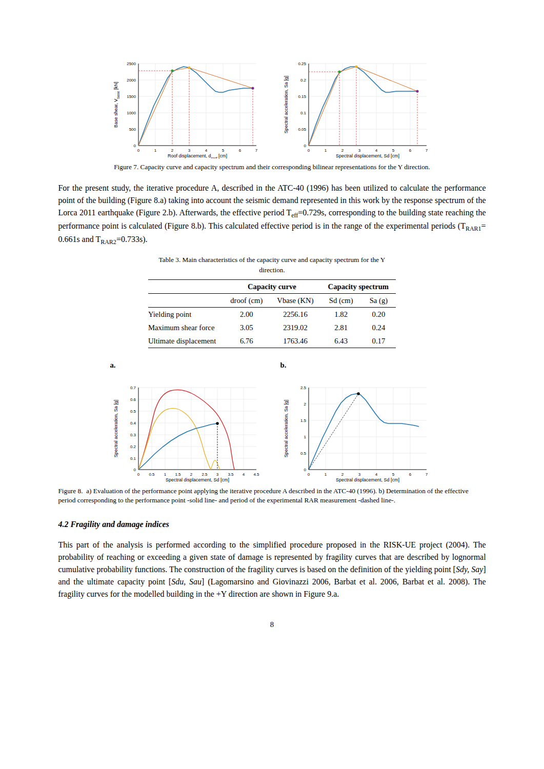2500 2000 1500 1000 500 0 0 1 2 3 4 5 6 7 Roof displacement, droof [cm] Base shear, Vbase [kN]
0.25 0.2 0.15 0.1 0.05 0 0 1 2 3 4 5 6 7 Spectral displacement, Sd [cm] Spectral acceleration, Sa [g]
Figure 7. Capacity curve and capacity spectrum and their corresponding bilinear representations for the Y direction.
For the present study, the iterative procedure A, described in the ATC-40 (1996) has been utilized to calculate the performance point of the building (Figure 8.a) taking into account the seismic demand represented in this work by the response spectrum of the Lorca 2011 earthquake (Figure 2.b). Afterwards, the effective period Teff=0.729s, corresponding to the building state reaching the performance point is calculated (Figure 8.b). This calculated effective period is in the range of the experimental periods (TRAR1= 0.661s and TRAR2=0.733s).
Table 3. Main characteristics of the capacity curve and capacity spectrum for the Y direction.
| | Capacity curve | Capacity spectrum |
| --- | --- | --- |
| | droof (cm) | Vbase (KN) | Sd (cm) | Sa (g) |
| Yielding point | 2.00 | 2256.16 | 1.82 | 0.20 |
| Maximum shear force | 3.05 | 2319.02 | 2.81 | 0.24 |
| Ultimate displacement | 6.76 | 1763.46 | 6.43 | 0.17 |
a.
0.7 0.6 0.5 0.4 0.3 0.2 0.1 0 0 0.5 1 1.5 2 2.5 3 3.5 4 4.5 Spectral displacement, Sd [cm] Spectral acceleration, Sa [g]
b.
2.5 2 1.5 1 0.5 0 0 1 2 3 4 5 6 7 Spectral displacement, Sd [cm] Spectral acceleration, Sa [g]
Figure 8. a) Evaluation of the performance point applying the iterative procedure A described in the ATC-40 (1996). b) Determination of the effective period corresponding to the performance point -solid line- and period of the experimental RAR measurement -dashed line-.
4.2 Fragility and damage indices
This part of the analysis is performed according to the simplified procedure proposed in the RISK-UE project (2004). The probability of reaching or exceeding a given state of damage is represented by fragility curves that are described by lognormal cumulative probability functions. The construction of the fragility curves is based on the definition of the yielding point [Sdy, Say] and the ultimate capacity point [Sdu, Sau] (Lagomarsino and Giovinazzi 2006, Barbat et al. 2006, Barbat et al. 2008). The fragility curves for the modelled building in the +Y direction are shown in Figure 9.a.
8